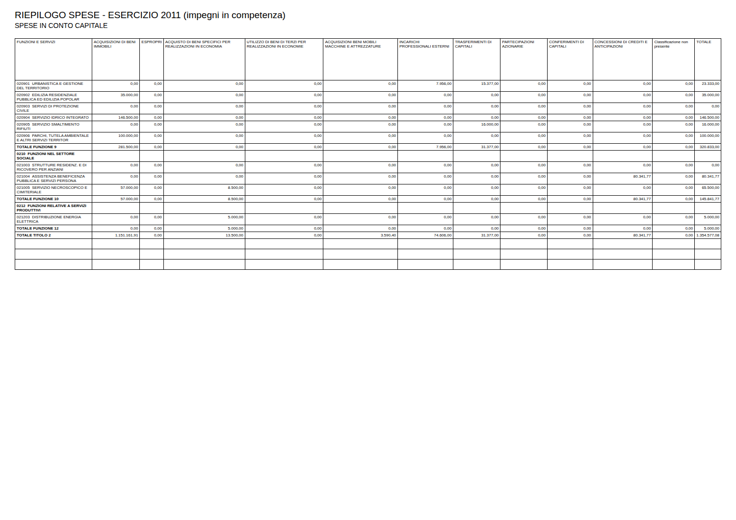RIEPILOGO SPESE - ESERCIZIO 2011 (impegni in competenza)
SPESE IN CONTO CAPITALE
| FUNZIONI E SERVIZI | ACQUISIZIONI DI BENI IMMOBILI | ESPROPRI | ACQUISTO DI BENI SPECIFICI PER REALIZZAZIONI IN ECONOMIA | UTILIZZO DI BENI DI TERZI PER REALIZZAZIONI IN ECONOMIE | ACQUISIZIONI BENI MOBILI MACCHINE E ATTREZZATURE | INCARICHI PROFESSIONALI ESTERNI | TRASFERIMENTI DI CAPITALI | PARTECIPAZIONI AZIONARIE | CONFERIMENTI DI CAPITALI | CONCESSIONI DI CREDITI E ANTICIPAZIONI | Classificazione non presente | TOTALE |
| --- | --- | --- | --- | --- | --- | --- | --- | --- | --- | --- | --- | --- |
| 020901 URBANISTICA E GESTIONE DEL TERRITORIO | 0,00 | 0,00 | 0,00 | 0,00 | 0,00 | 7.956,00 | 15.377,00 | 0,00 | 0,00 | 0,00 | 0,00 | 23.333,00 |
| 020902 EDILIZIA RESIDENZIALE PUBBLICA ED EDILIZIA POPOLAR | 35.000,00 | 0,00 | 0,00 | 0,00 | 0,00 | 0,00 | 0,00 | 0,00 | 0,00 | 0,00 | 0,00 | 35.000,00 |
| 020903 SERVIZI DI PROTEZIONE CIVILE | 0,00 | 0,00 | 0,00 | 0,00 | 0,00 | 0,00 | 0,00 | 0,00 | 0,00 | 0,00 | 0,00 | 0,00 |
| 020904 SERVIZIO IDRICO INTEGRATO | 146.500,00 | 0,00 | 0,00 | 0,00 | 0,00 | 0,00 | 0,00 | 0,00 | 0,00 | 0,00 | 0,00 | 146.500,00 |
| 020905 SERVIZIO SMALTIMENTO RIFIUTI | 0,00 | 0,00 | 0,00 | 0,00 | 0,00 | 0,00 | 16.000,00 | 0,00 | 0,00 | 0,00 | 0,00 | 16.000,00 |
| 020906 PARCHI, TUTELA AMBIENTALE E ALTRI SERVIZI TERRITOR | 100.000,00 | 0,00 | 0,00 | 0,00 | 0,00 | 0,00 | 0,00 | 0,00 | 0,00 | 0,00 | 0,00 | 100.000,00 |
| TOTALE FUNZIONE 9 | 281.500,00 | 0,00 | 0,00 | 0,00 | 0,00 | 7.956,00 | 31.377,00 | 0,00 | 0,00 | 0,00 | 0,00 | 320.833,00 |
| 0210 FUNZIONI NEL SETTORE SOCIALE | | | | | | | | | | | | |
| 021003 STRUTTURE RESIDENZ. E DI RICOVERO PER ANZIANI | 0,00 | 0,00 | 0,00 | 0,00 | 0,00 | 0,00 | 0,00 | 0,00 | 0,00 | 0,00 | 0,00 | 0,00 |
| 021004 ASSISTENZA BENEFICENZA PUBBLICA E SERVIZI PERSONA | 0,00 | 0,00 | 0,00 | 0,00 | 0,00 | 0,00 | 0,00 | 0,00 | 0,00 | 80.341,77 | 0,00 | 80.341,77 |
| 021005 SERVIZIO NECROSCOPICO E CIMITERIALE | 57.000,00 | 0,00 | 8.500,00 | 0,00 | 0,00 | 0,00 | 0,00 | 0,00 | 0,00 | 0,00 | 0,00 | 65.500,00 |
| TOTALE FUNZIONE 10 | 57.000,00 | 0,00 | 8.500,00 | 0,00 | 0,00 | 0,00 | 0,00 | 0,00 | 0,00 | 80.341,77 | 0,00 | 145.841,77 |
| 0212 FUNZIONI RELATIVE A SERVIZI PRODUTTIVI | | | | | | | | | | | | |
| 021203 DISTRIBUZIONE ENERGIA ELETTRICA | 0,00 | 0,00 | 5.000,00 | 0,00 | 0,00 | 0,00 | 0,00 | 0,00 | 0,00 | 0,00 | 0,00 | 5.000,00 |
| TOTALE FUNZIONE 12 | 0,00 | 0,00 | 5.000,00 | 0,00 | 0,00 | 0,00 | 0,00 | 0,00 | 0,00 | 0,00 | 0,00 | 5.000,00 |
| TOTALE TITOLO 2 | 1.151.161,91 | 0,00 | 13.500,00 | 0,00 | 3.590,40 | 74.606,00 | 31.377,00 | 0,00 | 0,00 | 80.341,77 | 0,00 | 1.354.577,08 |